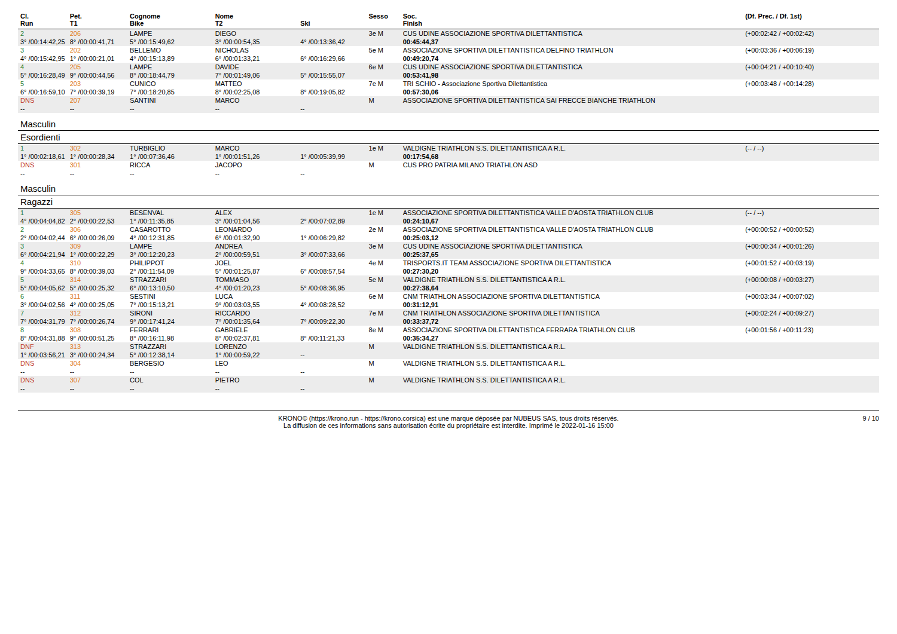| Cl. Run | Pet. T1 | Cognome Bike | Nome T2 | Ski | Sesso | Soc. Finish | (Df. Prec. / Df. 1st) |
| --- | --- | --- | --- | --- | --- | --- | --- |
| 2 | 206 | LAMPE | DIEGO | | 3e M | CUS UDINE ASSOCIAZIONE SPORTIVA DILETTANTISTICA | (+00:02:42 / +00:02:42) |
| 3° /00:14:42,25 | 8° /00:00:41,71 | 5° /00:15:49,62 | 3° /00:00:54,35 | 4° /00:13:36,42 | | 00:45:44,37 | |
| 3 | 202 | BELLEMO | NICHOLAS | | 5e M | ASSOCIAZIONE SPORTIVA DILETTANTISTICA DELFINO TRIATHLON | (+00:03:36 / +00:06:19) |
| 4° /00:15:42,95 | 1° /00:00:21,01 | 4° /00:15:13,89 | 6° /00:01:33,21 | 6° /00:16:29,66 | | 00:49:20,74 | |
| 4 | 205 | LAMPE | DAVIDE | | 6e M | CUS UDINE ASSOCIAZIONE SPORTIVA DILETTANTISTICA | (+00:04:21 / +00:10:40) |
| 5° /00:16:28,49 | 9° /00:00:44,56 | 8° /00:18:44,79 | 7° /00:01:49,06 | 5° /00:15:55,07 | | 00:53:41,98 | |
| 5 | 203 | CUNICO | MATTEO | | 7e M | TRI SCHIO - Associazione Sportiva Dilettantistica | (+00:03:48 / +00:14:28) |
| 6° /00:16:59,10 | 7° /00:00:39,19 | 7° /00:18:20,85 | 8° /00:02:25,08 | 8° /00:19:05,82 | | 00:57:30,06 | |
| DNS | 207 | SANTINI | MARCO | | M | ASSOCIAZIONE SPORTIVA DILETTANTISTICA SAI FRECCE BIANCHE TRIATHLON | |
| -- | -- | -- | -- | -- | | | |
| Masculin |
| Esordienti |
| 1 | 302 | TURBIGLIO | MARCO | | 1e M | VALDIGNE TRIATHLON S.S. DILETTANTISTICA A R.L. | (-- / --) |
| 1° /00:02:18,61 | 1° /00:00:28,34 | 1° /00:07:36,46 | 1° /00:01:51,26 | 1° /00:05:39,99 | | 00:17:54,68 | |
| DNS | 301 | RICCA | JACOPO | | M | CUS PRO PATRIA MILANO TRIATHLON ASD | |
| -- | -- | -- | -- | -- | | | |
| Masculin |
| Ragazzi |
| 1 | 305 | BESENVAL | ALEX | | 1e M | ASSOCIAZIONE SPORTIVA DILETTANTISTICA VALLE D'AOSTA TRIATHLON CLUB | (-- / --) |
| 4° /00:04:04,82 | 2° /00:00:22,53 | 1° /00:11:35,85 | 3° /00:01:04,56 | 2° /00:07:02,89 | | 00:24:10,67 | |
| 2 | 306 | CASAROTTO | LEONARDO | | 2e M | ASSOCIAZIONE SPORTIVA DILETTANTISTICA VALLE D'AOSTA TRIATHLON CLUB | (+00:00:52 / +00:00:52) |
| 2° /00:04:02,44 | 6° /00:00:26,09 | 4° /00:12:31,85 | 6° /00:01:32,90 | 1° /00:06:29,82 | | 00:25:03,12 | |
| 3 | 309 | LAMPE | ANDREA | | 3e M | CUS UDINE ASSOCIAZIONE SPORTIVA DILETTANTISTICA | (+00:00:34 / +00:01:26) |
| 6° /00:04:21,94 | 1° /00:00:22,29 | 3° /00:12:20,23 | 2° /00:00:59,51 | 3° /00:07:33,66 | | 00:25:37,65 | |
| 4 | 310 | PHILIPPOT | JOEL | | 4e M | TRISPORTS.IT TEAM ASSOCIAZIONE SPORTIVA DILETTANTISTICA | (+00:01:52 / +00:03:19) |
| 9° /00:04:33,65 | 8° /00:00:39,03 | 2° /00:11:54,09 | 5° /00:01:25,87 | 6° /00:08:57,54 | | 00:27:30,20 | |
| 5 | 314 | STRAZZARI | TOMMASO | | 5e M | VALDIGNE TRIATHLON S.S. DILETTANTISTICA A R.L. | (+00:00:08 / +00:03:27) |
| 5° /00:04:05,62 | 5° /00:00:25,32 | 6° /00:13:10,50 | 4° /00:01:20,23 | 5° /00:08:36,95 | | 00:27:38,64 | |
| 6 | 311 | SESTINI | LUCA | | 6e M | CNM TRIATHLON ASSOCIAZIONE SPORTIVA DILETTANTISTICA | (+00:03:34 / +00:07:02) |
| 3° /00:04:02,56 | 4° /00:00:25,05 | 7° /00:15:13,21 | 9° /00:03:03,55 | 4° /00:08:28,52 | | 00:31:12,91 | |
| 7 | 312 | SIRONI | RICCARDO | | 7e M | CNM TRIATHLON ASSOCIAZIONE SPORTIVA DILETTANTISTICA | (+00:02:24 / +00:09:27) |
| 7° /00:04:31,79 | 7° /00:00:26,74 | 9° /00:17:41,24 | 7° /00:01:35,64 | 7° /00:09:22,30 | | 00:33:37,72 | |
| 8 | 308 | FERRARI | GABRIELE | | 8e M | ASSOCIAZIONE SPORTIVA DILETTANTISTICA FERRARA TRIATHLON CLUB | (+00:01:56 / +00:11:23) |
| 8° /00:04:31,88 | 9° /00:00:51,25 | 8° /00:16:11,98 | 8° /00:02:37,81 | 8° /00:11:21,33 | | 00:35:34,27 | |
| DNF | 313 | STRAZZARI | LORENZO | | M | VALDIGNE TRIATHLON S.S. DILETTANTISTICA A R.L. | |
| 1° /00:03:56,21 | 3° /00:00:24,34 | 5° /00:12:38,14 | 1° /00:00:59,22 | -- | | | |
| DNS | 304 | BERGESIO | LEO | | M | VALDIGNE TRIATHLON S.S. DILETTANTISTICA A R.L. | |
| -- | -- | -- | -- | -- | | | |
| DNS | 307 | COL | PIETRO | | M | VALDIGNE TRIATHLON S.S. DILETTANTISTICA A R.L. | |
| -- | -- | -- | -- | -- | | | |
9 / 10 KRONO© (https://krono.run - https://krono.corsica) est une marque déposée par NUBEUS SAS, tous droits réservés.
La diffusion de ces informations sans autorisation écrite du propriétaire est interdite. Imprimé le 2022-01-16 15:00